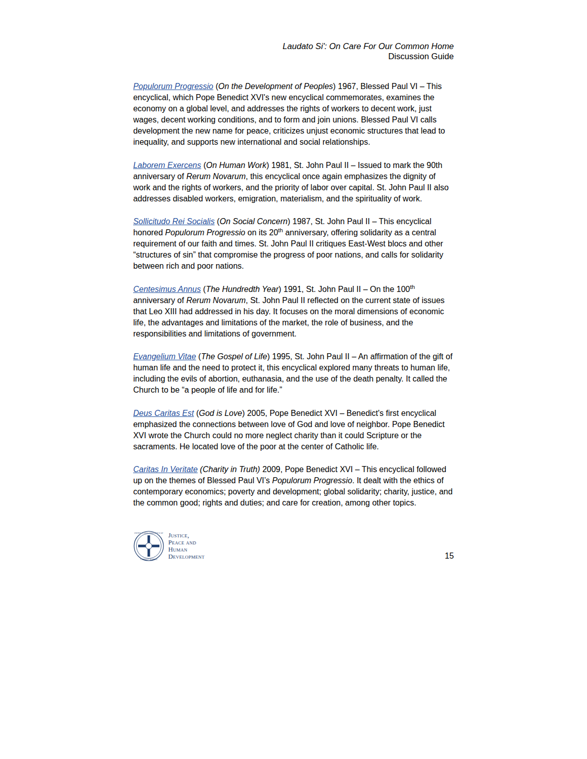Laudato Si': On Care For Our Common Home
Discussion Guide
Populorum Progressio (On the Development of Peoples) 1967, Blessed Paul VI – This encyclical, which Pope Benedict XVI's new encyclical commemorates, examines the economy on a global level, and addresses the rights of workers to decent work, just wages, decent working conditions, and to form and join unions. Blessed Paul VI calls development the new name for peace, criticizes unjust economic structures that lead to inequality, and supports new international and social relationships.
Laborem Exercens (On Human Work) 1981, St. John Paul II – Issued to mark the 90th anniversary of Rerum Novarum, this encyclical once again emphasizes the dignity of work and the rights of workers, and the priority of labor over capital. St. John Paul II also addresses disabled workers, emigration, materialism, and the spirituality of work.
Sollicitudo Rei Socialis (On Social Concern) 1987, St. John Paul II – This encyclical honored Populorum Progressio on its 20th anniversary, offering solidarity as a central requirement of our faith and times. St. John Paul II critiques East-West blocs and other “structures of sin” that compromise the progress of poor nations, and calls for solidarity between rich and poor nations.
Centesimus Annus (The Hundredth Year) 1991, St. John Paul II – On the 100th anniversary of Rerum Novarum, St. John Paul II reflected on the current state of issues that Leo XIII had addressed in his day. It focuses on the moral dimensions of economic life, the advantages and limitations of the market, the role of business, and the responsibilities and limitations of government.
Evangelium Vitae (The Gospel of Life) 1995, St. John Paul II – An affirmation of the gift of human life and the need to protect it, this encyclical explored many threats to human life, including the evils of abortion, euthanasia, and the use of the death penalty. It called the Church to be “a people of life and for life.”
Deus Caritas Est (God is Love) 2005, Pope Benedict XVI – Benedict's first encyclical emphasized the connections between love of God and love of neighbor. Pope Benedict XVI wrote the Church could no more neglect charity than it could Scripture or the sacraments. He located love of the poor at the center of Catholic life.
Caritas In Veritate (Charity in Truth) 2009, Pope Benedict XVI – This encyclical followed up on the themes of Blessed Paul VI’s Populorum Progressio. It dealt with the ethics of contemporary economics; poverty and development; global solidarity; charity, justice, and the common good; rights and duties; and care for creation, among other topics.
UNITED STATES CONFERENCE OF CATHOLIC BISHOPS
Justice,
Peace and
Human
Development
15